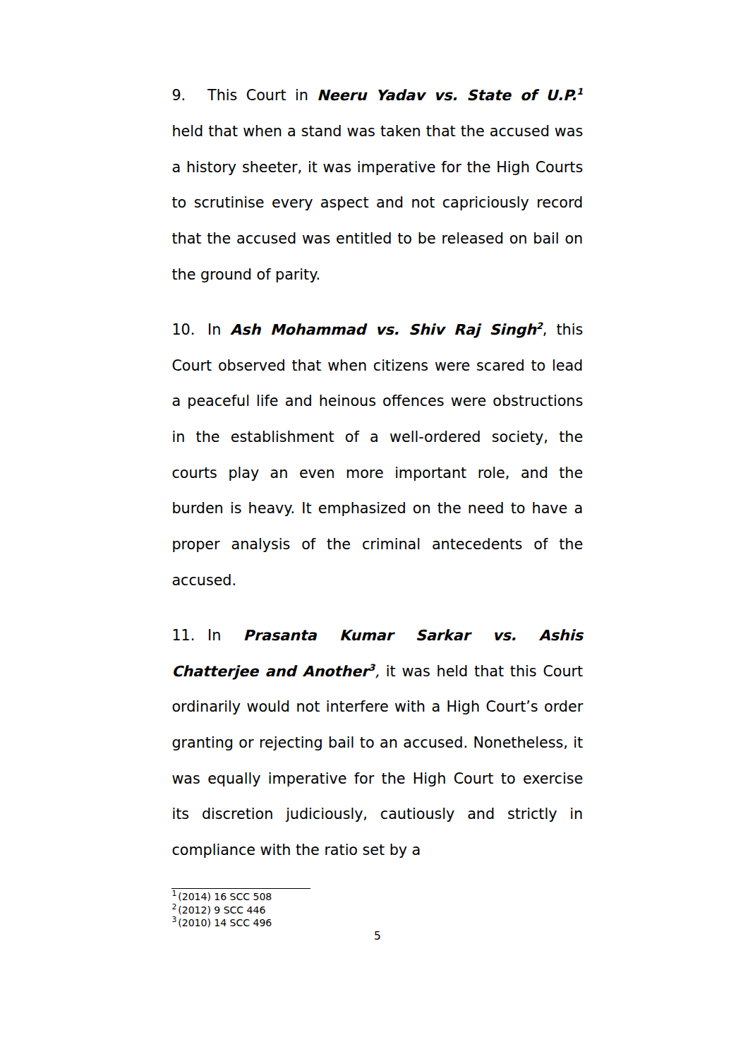9. This Court in Neeru Yadav vs. State of U.P.1 held that when a stand was taken that the accused was a history sheeter, it was imperative for the High Courts to scrutinise every aspect and not capriciously record that the accused was entitled to be released on bail on the ground of parity.
10. In Ash Mohammad vs. Shiv Raj Singh2, this Court observed that when citizens were scared to lead a peaceful life and heinous offences were obstructions in the establishment of a well-ordered society, the courts play an even more important role, and the burden is heavy. It emphasized on the need to have a proper analysis of the criminal antecedents of the accused.
11. In Prasanta Kumar Sarkar vs. Ashis Chatterjee and Another3, it was held that this Court ordinarily would not interfere with a High Court’s order granting or rejecting bail to an accused. Nonetheless, it was equally imperative for the High Court to exercise its discretion judiciously, cautiously and strictly in compliance with the ratio set by a
1(2014) 16 SCC 508
2(2012) 9 SCC 446
3(2010) 14 SCC 496
5